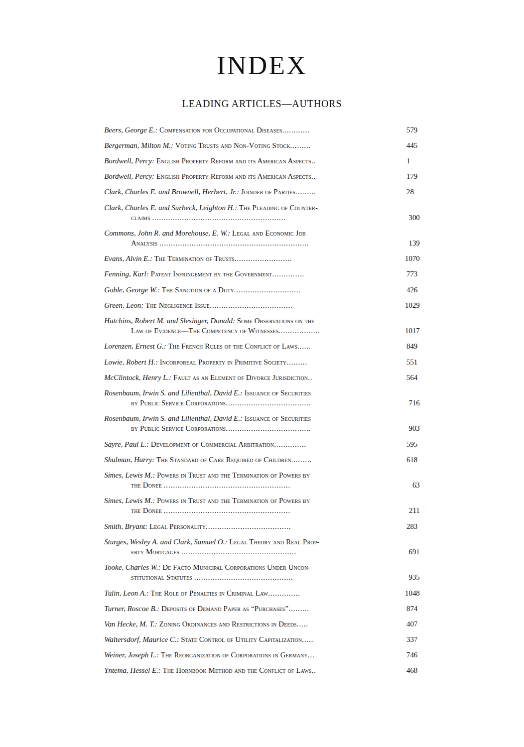INDEX
LEADING ARTICLES—AUTHORS
579 Beers, George E.: Compensation for Occupational Diseases............
445 Bergerman, Milton M.: Voting Trusts and Non-Voting Stock.........
1 Bordwell, Percy: English Property Reform and its American Aspects..
179 Bordwell, Percy: English Property Reform and its American Aspects..
28 Clark, Charles E. and Brownell, Herbert, Jr.: Joinder of Parties.........
Clark, Charles E. and Surbeck, Leighton H.: The Pleading of Counter- 300 claims ..........................................................
Commons, John R. and Morehouse, E. W.: Legal and Economic Job 139 Analysis .................................................................
1070 Evans, Alvin E.: The Termination of Trusts.........................
773 Fenning, Karl: Patent Infringement by the Government..............
426 Goble, George W.: The Sanction of a Duty.............................
1029 Green, Leon: The Negligence Issue....................................
Hutchins, Robert M. and Slesinger, Donald: Some Observations on the 1017 Law of Evidence—The Competency of Witnesses..................
849 Lorenzen, Ernest G.: The French Rules of the Conflict of Laws......
551 Lowie, Robert H.: Incorporeal Property in Primitive Society.........
564 McClintock, Henry L.: Fault as an Element of Divorce Jurisdiction..
Rosenbaum, Irwin S. and Lilienthal, David E.: Issuance of Securities 716 by Public Service Corporations.....................................
Rosenbaum, Irwin S. and Lilienthal, David E.: Issuance of Securities 903 by Public Service Corporations.....................................
595 Sayre, Paul L.: Development of Commercial Arbitration..............
618 Shulman, Harry: The Standard of Care Required of Children.........
Simes, Lewis M.: Powers in Trust and the Termination of Powers by 63 the Donee .......................................................
Simes, Lewis M.: Powers in Trust and the Termination of Powers by 211 the Donee .......................................................
283 Smith, Bryant: Legal Personality.....................................
Sturges, Wesley A. and Clark, Samuel O.: Legal Theory and Real Prop- 691 erty Mortgages ..................................................
Tooke, Charles W.: De Facto Municipal Corporations Under Uncon- 935 stitutional Statutes ...........................................
1048 Tulin, Leon A.: The Role of Penalties in Criminal Law..............
874 Turner, Roscoe B.: Deposits of Demand Paper as “Purchases”.........
407 Van Hecke, M. T.: Zoning Ordinances and Restrictions in Deeds.....
337 Waltersdorf, Maurice C.: State Control of Utility Capitalization.....
746 Weiner, Joseph L.: The Reorganization of Corporations in Germany...
468 Yntema, Hessel E.: The Hornbook Method and the Conflict of Laws..